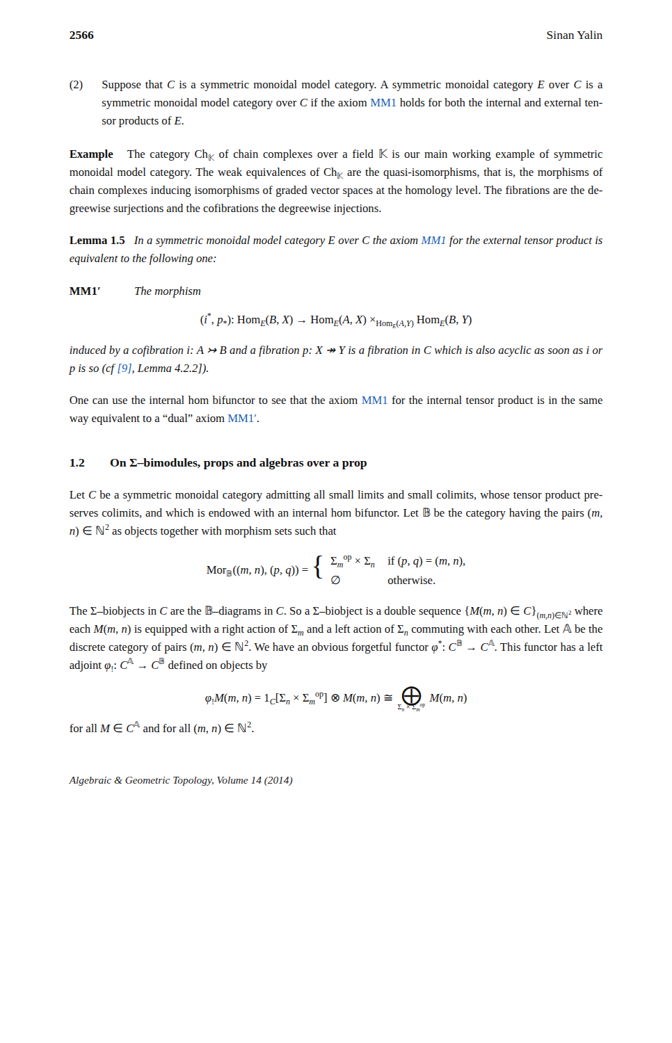2566 Sinan Yalin
(2)
Suppose that C is a symmetric monoidal model category. A symmetric monoidal category E over C is a symmetric monoidal model category over C if the axiom MM1 holds for both the internal and external tensor products of E.
Example The category Ch𝕂 of chain complexes over a field 𝕂 is our main working example of symmetric monoidal model category. The weak equivalences of Ch𝕂 are the quasi-isomorphisms, that is, the morphisms of chain complexes inducing isomorphisms of graded vector spaces at the homology level. The fibrations are the degreewise surjections and the cofibrations the degreewise injections.
Lemma 1.5 In a symmetric monoidal model category E over C the axiom MM1 for the external tensor product is equivalent to the following one:
MM1′
The morphism
(i*, p*): HomE(B, X) → HomE(A, X) ×HomE(A,Y) HomE(B, Y)
induced by a cofibration i: A ↣ B and a fibration p: X ↠ Y is a fibration in C which is also acyclic as soon as i or p is so (cf [9], Lemma 4.2.2]).
One can use the internal hom bifunctor to see that the axiom MM1 for the internal tensor product is in the same way equivalent to a “dual” axiom MM1′.
1.2 On Σ–bimodules, props and algebras over a prop
Let C be a symmetric monoidal category admitting all small limits and small colimits, whose tensor product preserves colimits, and which is endowed with an internal hom bifunctor. Let 𝔹 be the category having the pairs (m, n) ∈ ℕ2 as objects together with morphism sets such that
Mor𝔹((m, n), (p, q)) = { Σmop × Σn if (p, q) = (m, n), ∅otherwise.
The Σ–biobjects in C are the 𝔹–diagrams in C. So a Σ–biobject is a double sequence {M(m, n) ∈ C}(m,n)∈ℕ2 where each M(m, n) is equipped with a right action of Σm and a left action of Σn commuting with each other. Let 𝔸 be the discrete category of pairs (m, n) ∈ ℕ2. We have an obvious forgetful functor φ*: C𝔹 → C𝔸. This functor has a left adjoint φ!: C𝔸 → C𝔹 defined on objects by
φ!M(m, n) = 1C[Σn × Σmop] ⊗ M(m, n) ≅ ⨁Σn × Σmop M(m, n)
for all M ∈ C𝔸 and for all (m, n) ∈ ℕ2.
Algebraic & Geometric Topology, Volume 14 (2014)